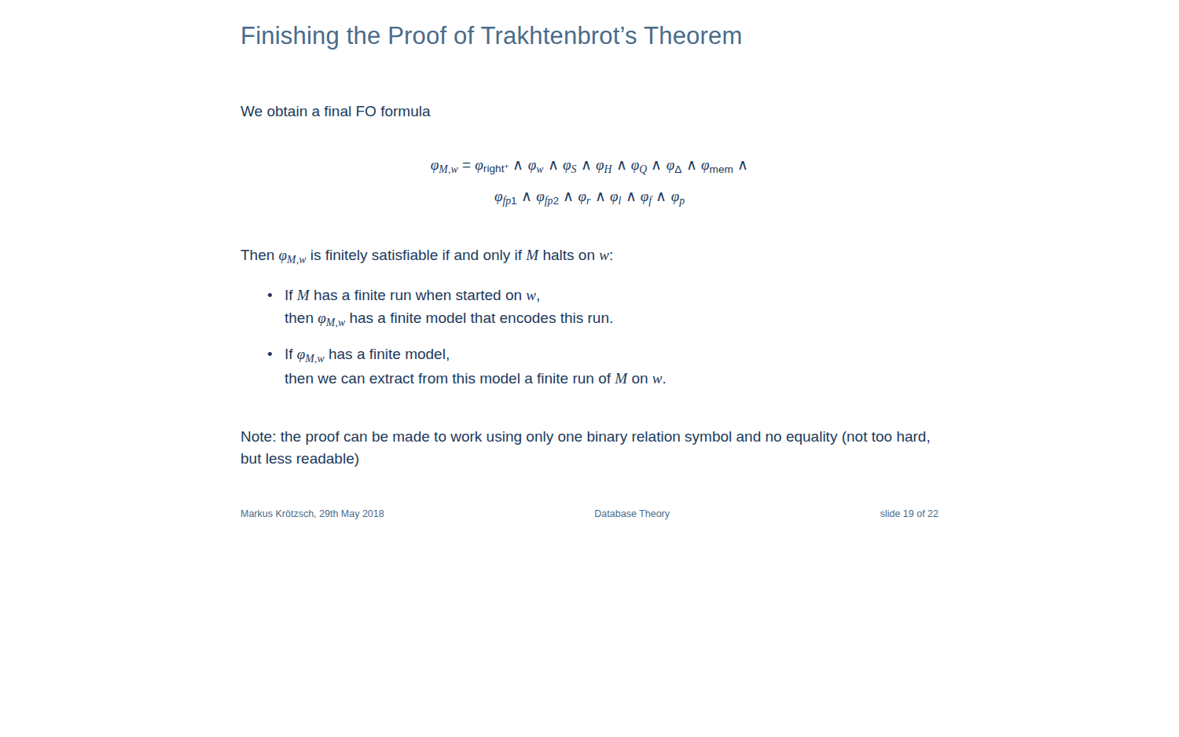Finishing the Proof of Trakhtenbrot’s Theorem
We obtain a final FO formula
φM,w = φright+ ∧ φw ∧ φS ∧ φH ∧ φQ ∧ φΔ ∧ φmem ∧ φfp1 ∧ φfp2 ∧ φr ∧ φl ∧ φf ∧ φp
Then φM,w is finitely satisfiable if and only if M halts on w:
If M has a finite run when started on w,
then φM,w has a finite model that encodes this run.
If φM,w has a finite model,
then we can extract from this model a finite run of M on w.
Note: the proof can be made to work using only one binary relation symbol and no equality (not too hard, but less readable)
Markus Krötzsch, 29th May 2018 Database Theory slide 19 of 22